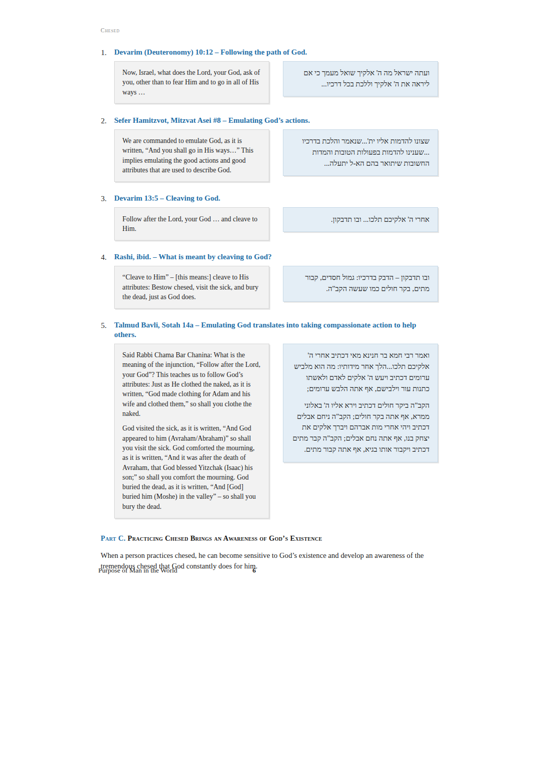Chesed
Devarim (Deuteronomy) 10:12 – Following the path of God.
Now, Israel, what does the Lord, your God, ask of you, other than to fear Him and to go in all of His ways …
ועתה ישראל מה ה' אלקיך שואל מעמך כי אם ליראה את ה' אלקיך וללכת בכל דרכיו...
Sefer Hamitzvot, Mitzvat Asei #8 – Emulating God’s actions.
We are commanded to emulate God, as it is written, “And you shall go in His ways…” This implies emulating the good actions and good attributes that are used to describe God.
שצונו להדמות אליו ית'...שנאמר והלכת בדרכיו ...שענינו להדמות בפעולות הטובות והמדות החשובות שיתואר בהם הא-ל יתעלה...
Devarim 13:5 – Cleaving to God.
Follow after the Lord, your God … and cleave to Him.
אחרי ה' אלקיכם תלכו... ובו תדבקון.
Rashi, ibid. – What is meant by cleaving to God?
“Cleave to Him” – [this means:] cleave to His attributes: Bestow chesed, visit the sick, and bury the dead, just as God does.
ובו תדבקון – הדבק בדרכיו: גמול חסדים, קבור מתים, בקר חולים כמו שעשה הקב"ה.
Talmud Bavli, Sotah 14a – Emulating God translates into taking compassionate action to help others.
Said Rabbi Chama Bar Chanina: What is the meaning of the injunction, “Follow after the Lord, your God”? This teaches us to follow God’s attributes: Just as He clothed the naked, as it is written, “God made clothing for Adam and his wife and clothed them,” so shall you clothe the naked.
God visited the sick, as it is written, “And God appeared to him (Avraham/Abraham)” so shall you visit the sick. God comforted the mourning, as it is written, “And it was after the death of Avraham, that God blessed Yitzchak (Isaac) his son;” so shall you comfort the mourning. God buried the dead, as it is written, “And [God] buried him (Moshe) in the valley” – so shall you bury the dead.
ואמר רבי חמא בר חנינא מאי דכתיב אחרי ה' אלקיכם תלכו...הלך אחר מידותיו: מה הוא מלביש ערומים דכתיב ויעש ה' אלקים לאדם ולאשתו כתנות עור וילבישם, אף אתה הלבש ערומים;
הקב"ה ביקר חולים דכתיב וירא אליו ה' באלוני ממרא, אף אתה בקר חולים; הקב"ה ניחם אבלים דכתיב ויהי אחרי מות אברהם ויברך אלקים את יצחק בנו, אף אתה נחם אבלים; הקב"ה קבר מתים דכתיב ויקבור אותו בגיא, אף אתה קבור מתים.
Part C. Practicing Chesed Brings an Awareness of God’s Existence
When a person practices chesed, he can become sensitive to God’s existence and develop an awareness of the tremendous chesed that God constantly does for him.
Purpose of Man in the World 6